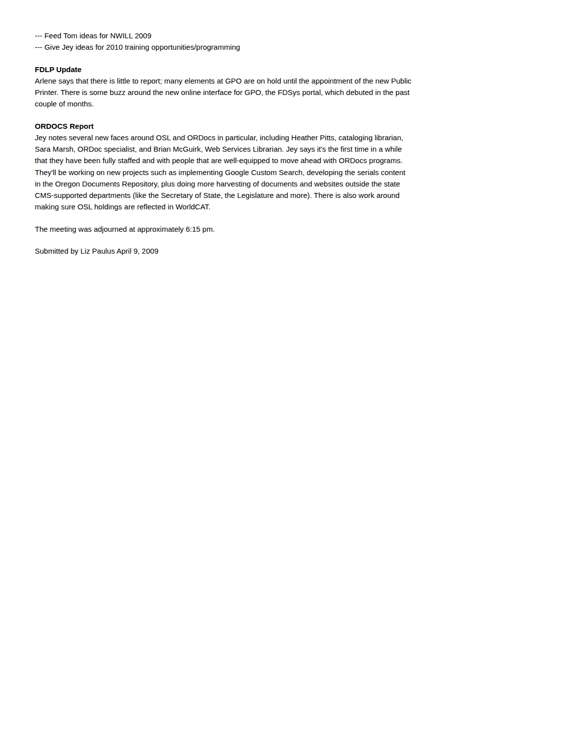--- Feed Tom ideas for NWILL 2009
--- Give Jey ideas for 2010 training opportunities/programming
FDLP Update
Arlene says that there is little to report; many elements at GPO are on hold until the appointment of the new Public Printer. There is some buzz around the new online interface for GPO, the FDSys portal, which debuted in the past couple of months.
ORDOCS Report
Jey notes several new faces around OSL and ORDocs in particular, including Heather Pitts, cataloging librarian, Sara Marsh, ORDoc specialist, and Brian McGuirk, Web Services Librarian. Jey says it's the first time in a while that they have been fully staffed and with people that are well-equipped to move ahead with ORDocs programs. They'll be working on new projects such as implementing Google Custom Search, developing the serials content in the Oregon Documents Repository, plus doing more harvesting of documents and websites outside the state CMS-supported departments (like the Secretary of State, the Legislature and more). There is also work around making sure OSL holdings are reflected in WorldCAT.
The meeting was adjourned at approximately 6:15 pm.
Submitted by Liz Paulus April 9, 2009